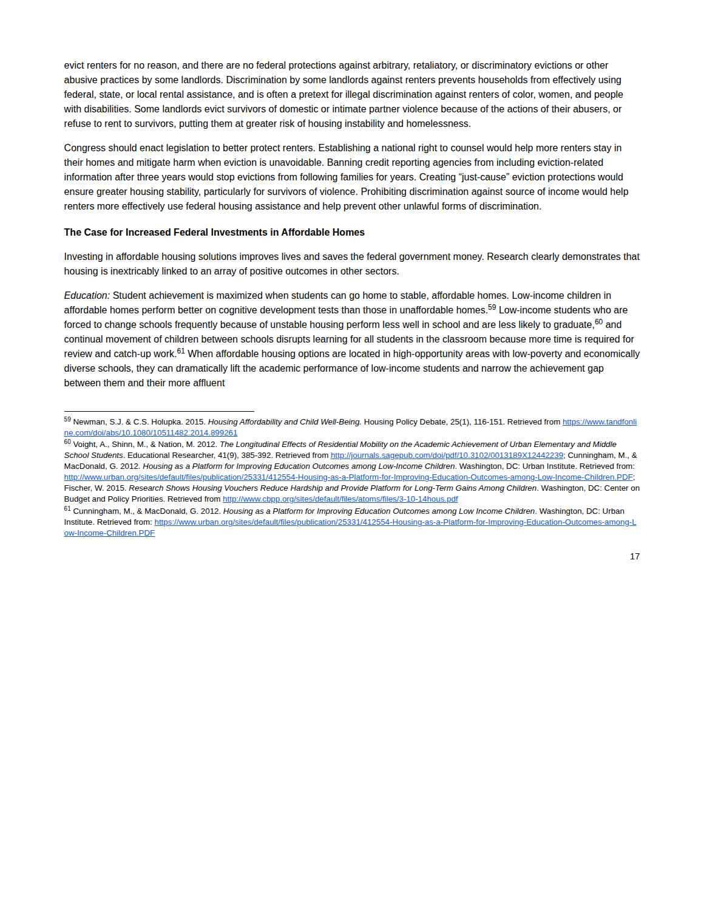evict renters for no reason, and there are no federal protections against arbitrary, retaliatory, or discriminatory evictions or other abusive practices by some landlords. Discrimination by some landlords against renters prevents households from effectively using federal, state, or local rental assistance, and is often a pretext for illegal discrimination against renters of color, women, and people with disabilities. Some landlords evict survivors of domestic or intimate partner violence because of the actions of their abusers, or refuse to rent to survivors, putting them at greater risk of housing instability and homelessness.
Congress should enact legislation to better protect renters. Establishing a national right to counsel would help more renters stay in their homes and mitigate harm when eviction is unavoidable. Banning credit reporting agencies from including eviction-related information after three years would stop evictions from following families for years. Creating “just-cause” eviction protections would ensure greater housing stability, particularly for survivors of violence. Prohibiting discrimination against source of income would help renters more effectively use federal housing assistance and help prevent other unlawful forms of discrimination.
The Case for Increased Federal Investments in Affordable Homes
Investing in affordable housing solutions improves lives and saves the federal government money. Research clearly demonstrates that housing is inextricably linked to an array of positive outcomes in other sectors.
Education: Student achievement is maximized when students can go home to stable, affordable homes. Low-income children in affordable homes perform better on cognitive development tests than those in unaffordable homes.59 Low-income students who are forced to change schools frequently because of unstable housing perform less well in school and are less likely to graduate,60 and continual movement of children between schools disrupts learning for all students in the classroom because more time is required for review and catch-up work.61 When affordable housing options are located in high-opportunity areas with low-poverty and economically diverse schools, they can dramatically lift the academic performance of low-income students and narrow the achievement gap between them and their more affluent
59 Newman, S.J. & C.S. Holupka. 2015. Housing Affordability and Child Well-Being. Housing Policy Debate, 25(1), 116-151. Retrieved from https://www.tandfonline.com/doi/abs/10.1080/10511482.2014.899261
60 Voight, A., Shinn, M., & Nation, M. 2012. The Longitudinal Effects of Residential Mobility on the Academic Achievement of Urban Elementary and Middle School Students. Educational Researcher, 41(9), 385-392. Retrieved from http://journals.sagepub.com/doi/pdf/10.3102/0013189X12442239; Cunningham, M., & MacDonald, G. 2012. Housing as a Platform for Improving Education Outcomes among Low-Income Children. Washington, DC: Urban Institute. Retrieved from: http://www.urban.org/sites/default/files/publication/25331/412554-Housing-as-a-Platform-for-Improving-Education-Outcomes-among-Low-Income-Children.PDF; Fischer, W. 2015. Research Shows Housing Vouchers Reduce Hardship and Provide Platform for Long-Term Gains Among Children. Washington, DC: Center on Budget and Policy Priorities. Retrieved from http://www.cbpp.org/sites/default/files/atoms/files/3-10-14hous.pdf
61 Cunningham, M., & MacDonald, G. 2012. Housing as a Platform for Improving Education Outcomes among Low Income Children. Washington, DC: Urban Institute. Retrieved from: https://www.urban.org/sites/default/files/publication/25331/412554-Housing-as-a-Platform-for-Improving-Education-Outcomes-among-Low-Income-Children.PDF
17